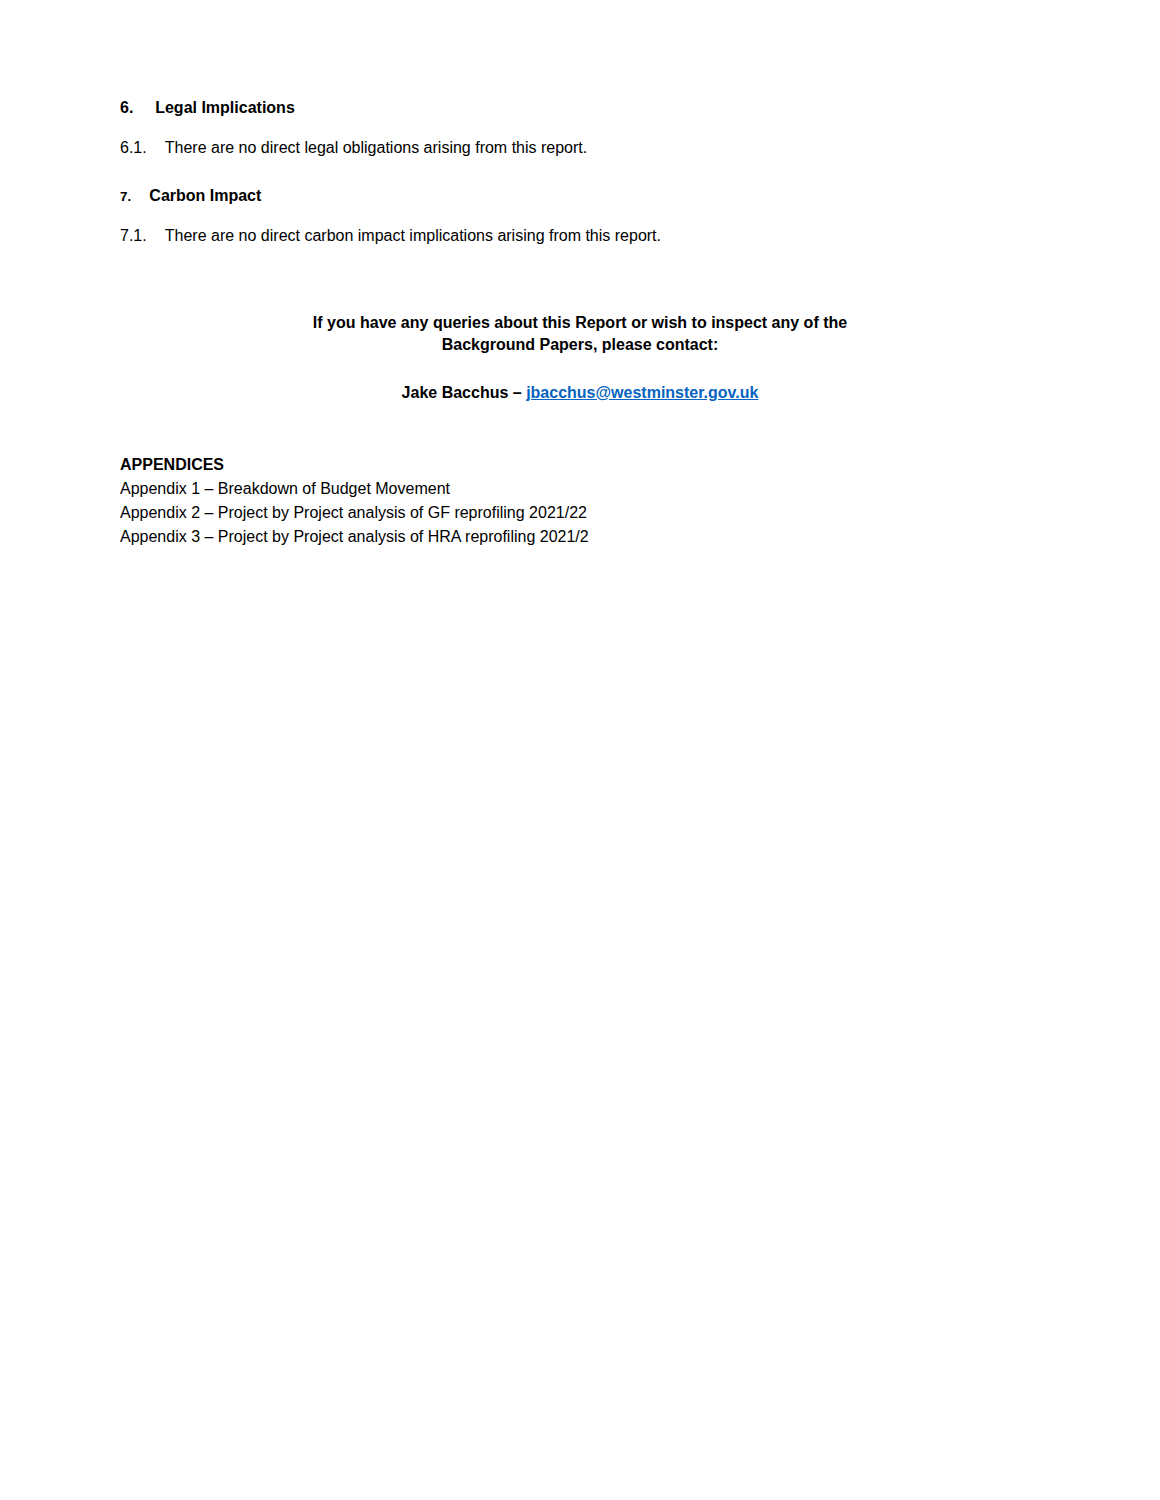6. Legal Implications
6.1. There are no direct legal obligations arising from this report.
7. Carbon Impact
7.1. There are no direct carbon impact implications arising from this report.
If you have any queries about this Report or wish to inspect any of the
Background Papers, please contact:
Jake Bacchus – jbacchus@westminster.gov.uk
APPENDICES
Appendix 1 – Breakdown of Budget Movement
Appendix 2 – Project by Project analysis of GF reprofiling 2021/22
Appendix 3 – Project by Project analysis of HRA reprofiling 2021/2